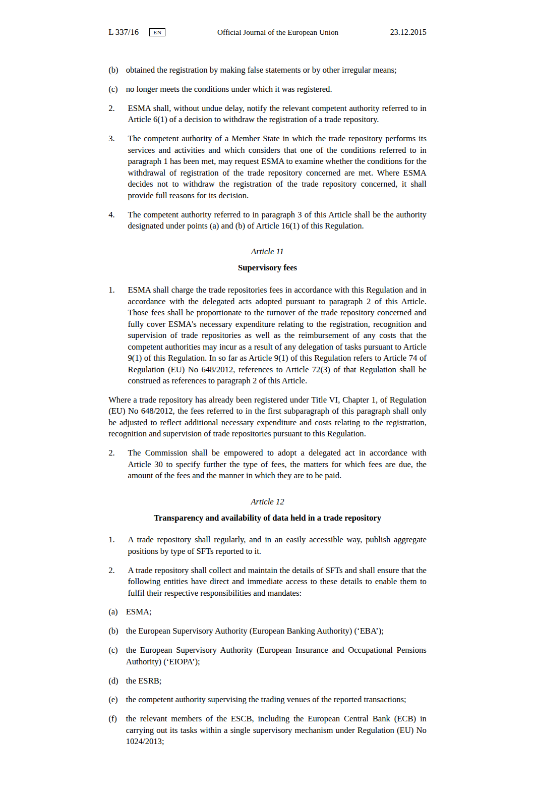L 337/16 EN
Official Journal of the European Union
23.12.2015
(b) obtained the registration by making false statements or by other irregular means;
(c) no longer meets the conditions under which it was registered.
2. ESMA shall, without undue delay, notify the relevant competent authority referred to in Article 6(1) of a decision to withdraw the registration of a trade repository.
3. The competent authority of a Member State in which the trade repository performs its services and activities and which considers that one of the conditions referred to in paragraph 1 has been met, may request ESMA to examine whether the conditions for the withdrawal of registration of the trade repository concerned are met. Where ESMA decides not to withdraw the registration of the trade repository concerned, it shall provide full reasons for its decision.
4. The competent authority referred to in paragraph 3 of this Article shall be the authority designated under points (a) and (b) of Article 16(1) of this Regulation.
Article 11
Supervisory fees
1. ESMA shall charge the trade repositories fees in accordance with this Regulation and in accordance with the delegated acts adopted pursuant to paragraph 2 of this Article. Those fees shall be proportionate to the turnover of the trade repository concerned and fully cover ESMA's necessary expenditure relating to the registration, recognition and supervision of trade repositories as well as the reimbursement of any costs that the competent authorities may incur as a result of any delegation of tasks pursuant to Article 9(1) of this Regulation. In so far as Article 9(1) of this Regulation refers to Article 74 of Regulation (EU) No 648/2012, references to Article 72(3) of that Regulation shall be construed as references to paragraph 2 of this Article.
Where a trade repository has already been registered under Title VI, Chapter 1, of Regulation (EU) No 648/2012, the fees referred to in the first subparagraph of this paragraph shall only be adjusted to reflect additional necessary expenditure and costs relating to the registration, recognition and supervision of trade repositories pursuant to this Regulation.
2. The Commission shall be empowered to adopt a delegated act in accordance with Article 30 to specify further the type of fees, the matters for which fees are due, the amount of the fees and the manner in which they are to be paid.
Article 12
Transparency and availability of data held in a trade repository
1. A trade repository shall regularly, and in an easily accessible way, publish aggregate positions by type of SFTs reported to it.
2. A trade repository shall collect and maintain the details of SFTs and shall ensure that the following entities have direct and immediate access to these details to enable them to fulfil their respective responsibilities and mandates:
(a) ESMA;
(b) the European Supervisory Authority (European Banking Authority) (‘EBA’);
(c) the European Supervisory Authority (European Insurance and Occupational Pensions Authority) (‘EIOPA’);
(d) the ESRB;
(e) the competent authority supervising the trading venues of the reported transactions;
(f) the relevant members of the ESCB, including the European Central Bank (ECB) in carrying out its tasks within a single supervisory mechanism under Regulation (EU) No 1024/2013;